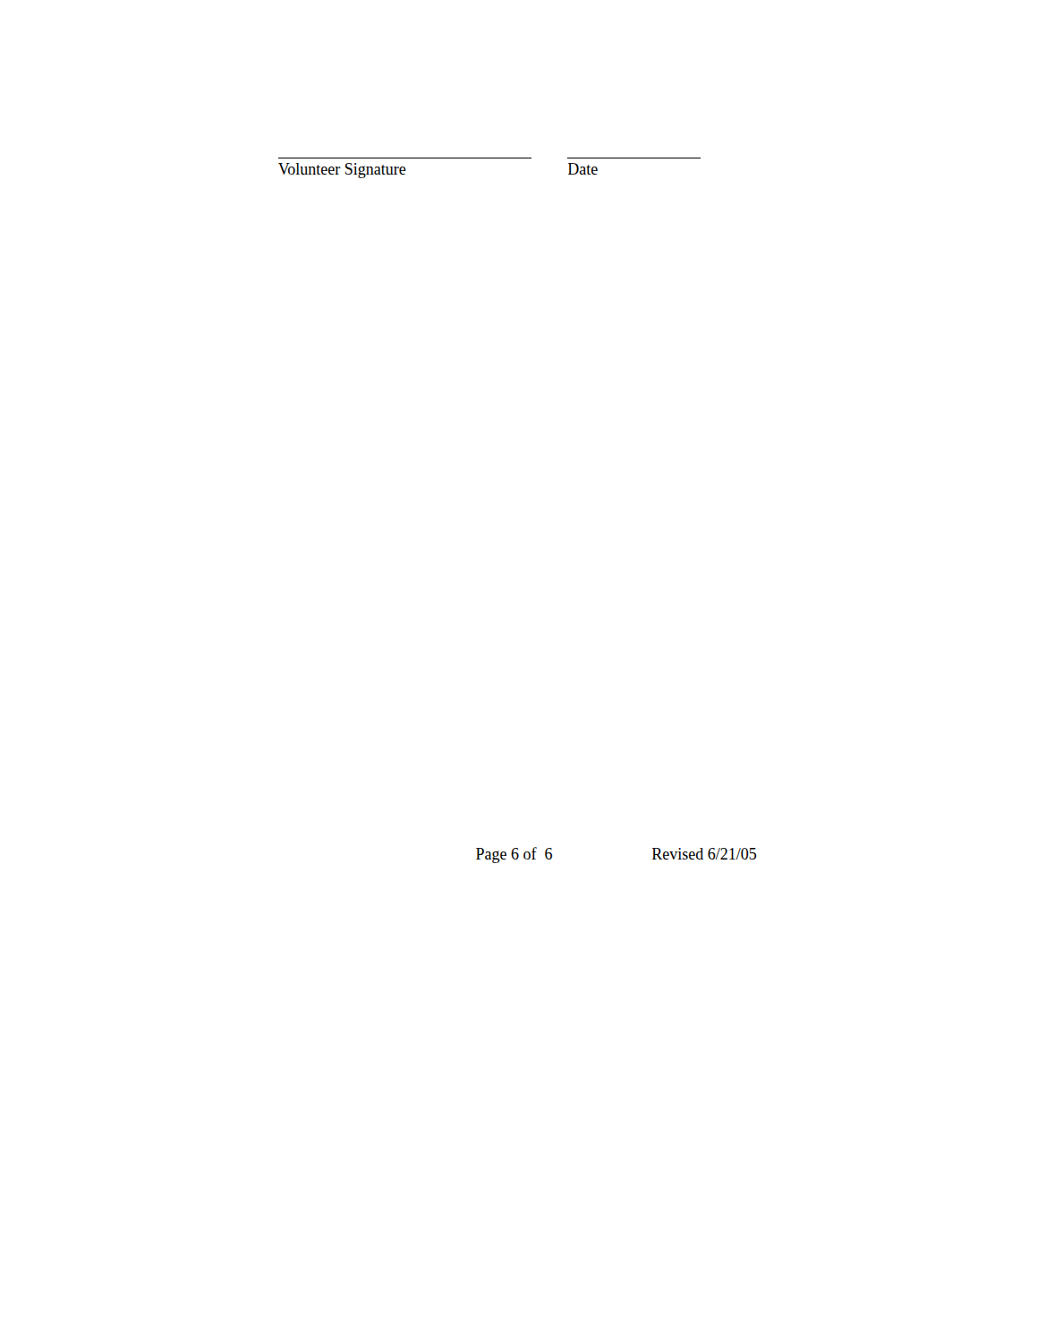Volunteer Signature
Date
Page 6 of 6
Revised 6/21/05